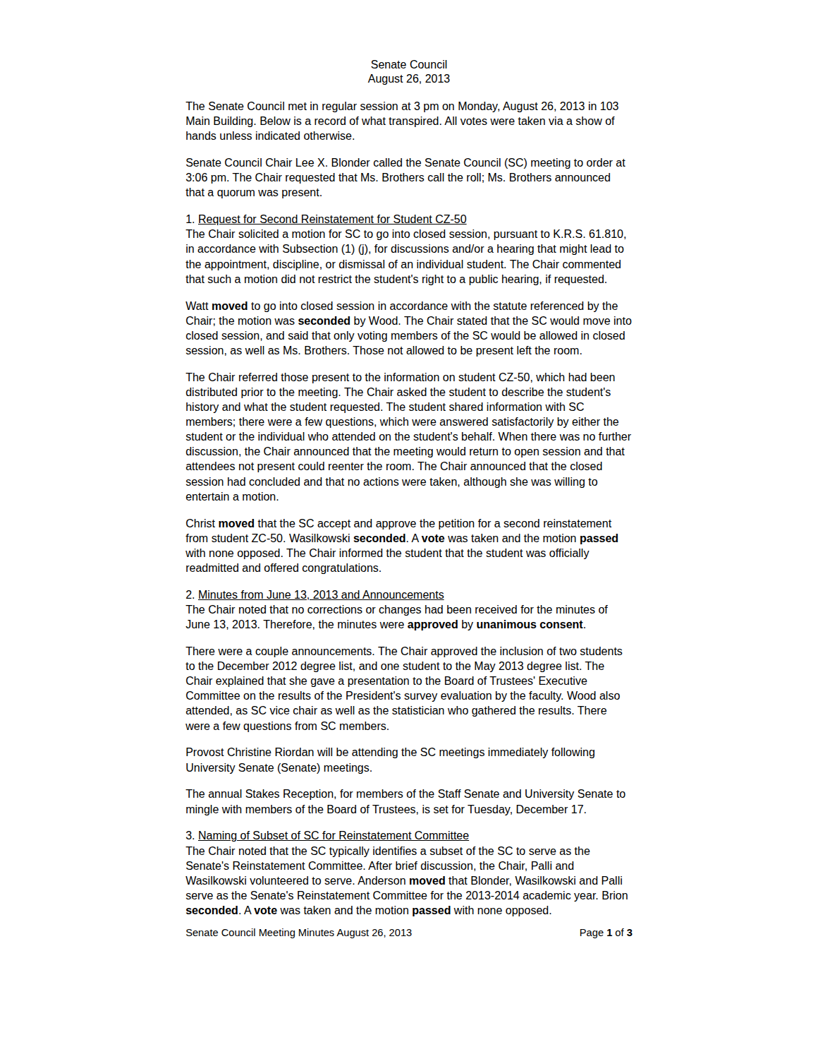Senate Council
August 26, 2013
The Senate Council met in regular session at 3 pm on Monday, August 26, 2013 in 103 Main Building. Below is a record of what transpired. All votes were taken via a show of hands unless indicated otherwise.
Senate Council Chair Lee X. Blonder called the Senate Council (SC) meeting to order at 3:06 pm. The Chair requested that Ms. Brothers call the roll; Ms. Brothers announced that a quorum was present.
1. Request for Second Reinstatement for Student CZ-50
The Chair solicited a motion for SC to go into closed session, pursuant to K.R.S. 61.810, in accordance with Subsection (1) (j), for discussions and/or a hearing that might lead to the appointment, discipline, or dismissal of an individual student. The Chair commented that such a motion did not restrict the student's right to a public hearing, if requested.
Watt moved to go into closed session in accordance with the statute referenced by the Chair; the motion was seconded by Wood. The Chair stated that the SC would move into closed session, and said that only voting members of the SC would be allowed in closed session, as well as Ms. Brothers. Those not allowed to be present left the room.
The Chair referred those present to the information on student CZ-50, which had been distributed prior to the meeting. The Chair asked the student to describe the student's history and what the student requested. The student shared information with SC members; there were a few questions, which were answered satisfactorily by either the student or the individual who attended on the student's behalf. When there was no further discussion, the Chair announced that the meeting would return to open session and that attendees not present could reenter the room. The Chair announced that the closed session had concluded and that no actions were taken, although she was willing to entertain a motion.
Christ moved that the SC accept and approve the petition for a second reinstatement from student ZC-50. Wasilkowski seconded. A vote was taken and the motion passed with none opposed. The Chair informed the student that the student was officially readmitted and offered congratulations.
2. Minutes from June 13, 2013 and Announcements
The Chair noted that no corrections or changes had been received for the minutes of June 13, 2013. Therefore, the minutes were approved by unanimous consent.
There were a couple announcements. The Chair approved the inclusion of two students to the December 2012 degree list, and one student to the May 2013 degree list. The Chair explained that she gave a presentation to the Board of Trustees' Executive Committee on the results of the President's survey evaluation by the faculty. Wood also attended, as SC vice chair as well as the statistician who gathered the results. There were a few questions from SC members.
Provost Christine Riordan will be attending the SC meetings immediately following University Senate (Senate) meetings.
The annual Stakes Reception, for members of the Staff Senate and University Senate to mingle with members of the Board of Trustees, is set for Tuesday, December 17.
3. Naming of Subset of SC for Reinstatement Committee
The Chair noted that the SC typically identifies a subset of the SC to serve as the Senate's Reinstatement Committee. After brief discussion, the Chair, Palli and Wasilkowski volunteered to serve. Anderson moved that Blonder, Wasilkowski and Palli serve as the Senate's Reinstatement Committee for the 2013-2014 academic year. Brion seconded. A vote was taken and the motion passed with none opposed.
Senate Council Meeting Minutes August 26, 2013
Page 1 of 3